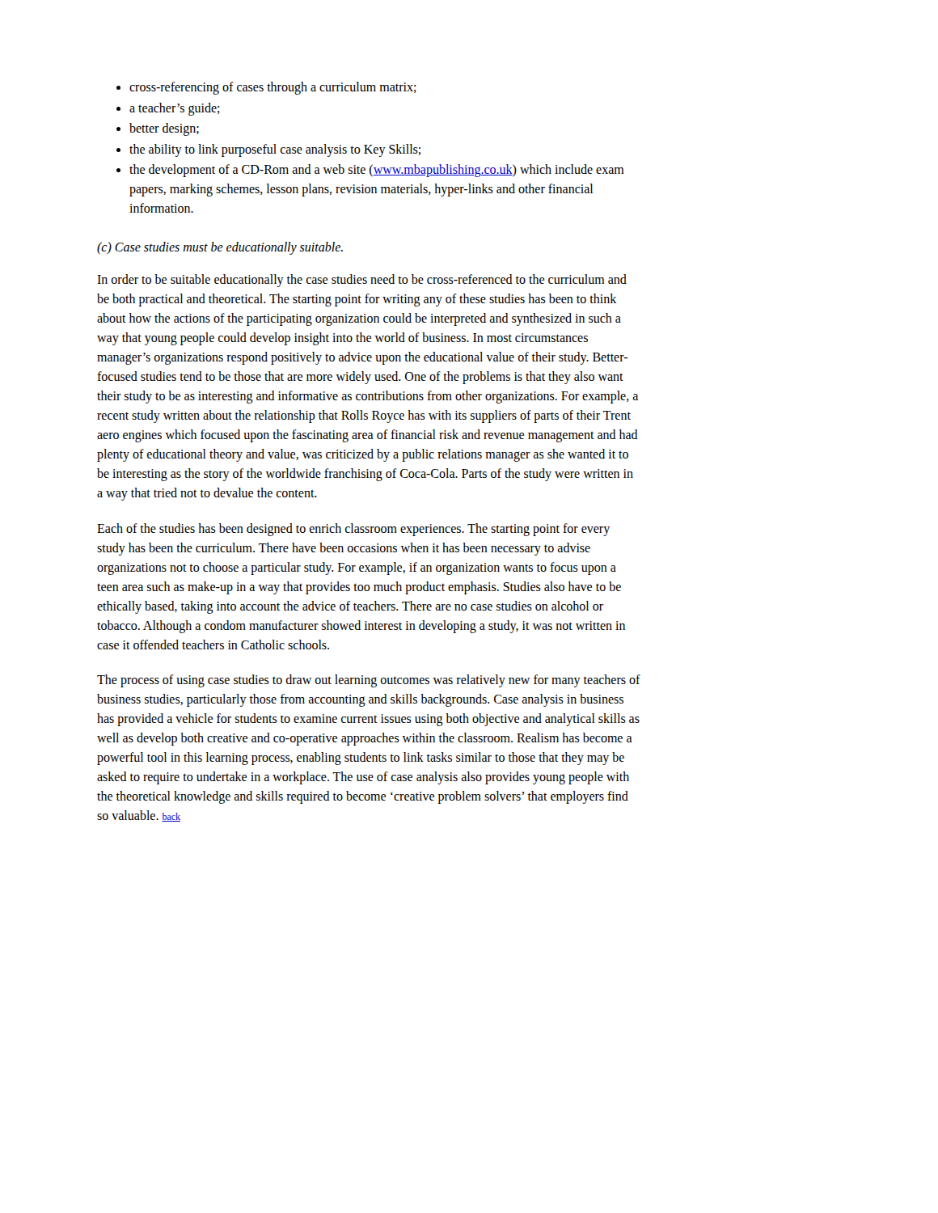cross-referencing of cases through a curriculum matrix;
a teacher’s guide;
better design;
the ability to link purposeful case analysis to Key Skills;
the development of a CD-Rom and a web site (www.mbapublishing.co.uk) which include exam papers, marking schemes, lesson plans, revision materials, hyper-links and other financial information.
(c) Case studies must be educationally suitable.
In order to be suitable educationally the case studies need to be cross-referenced to the curriculum and be both practical and theoretical. The starting point for writing any of these studies has been to think about how the actions of the participating organization could be interpreted and synthesized in such a way that young people could develop insight into the world of business. In most circumstances manager’s organizations respond positively to advice upon the educational value of their study. Better-focused studies tend to be those that are more widely used. One of the problems is that they also want their study to be as interesting and informative as contributions from other organizations. For example, a recent study written about the relationship that Rolls Royce has with its suppliers of parts of their Trent aero engines which focused upon the fascinating area of financial risk and revenue management and had plenty of educational theory and value, was criticized by a public relations manager as she wanted it to be interesting as the story of the worldwide franchising of Coca-Cola. Parts of the study were written in a way that tried not to devalue the content.
Each of the studies has been designed to enrich classroom experiences. The starting point for every study has been the curriculum. There have been occasions when it has been necessary to advise organizations not to choose a particular study. For example, if an organization wants to focus upon a teen area such as make-up in a way that provides too much product emphasis. Studies also have to be ethically based, taking into account the advice of teachers. There are no case studies on alcohol or tobacco. Although a condom manufacturer showed interest in developing a study, it was not written in case it offended teachers in Catholic schools.
The process of using case studies to draw out learning outcomes was relatively new for many teachers of business studies, particularly those from accounting and skills backgrounds. Case analysis in business has provided a vehicle for students to examine current issues using both objective and analytical skills as well as develop both creative and co-operative approaches within the classroom. Realism has become a powerful tool in this learning process, enabling students to link tasks similar to those that they may be asked to require to undertake in a workplace. The use of case analysis also provides young people with the theoretical knowledge and skills required to become ‘creative problem solvers’ that employers find so valuable. back